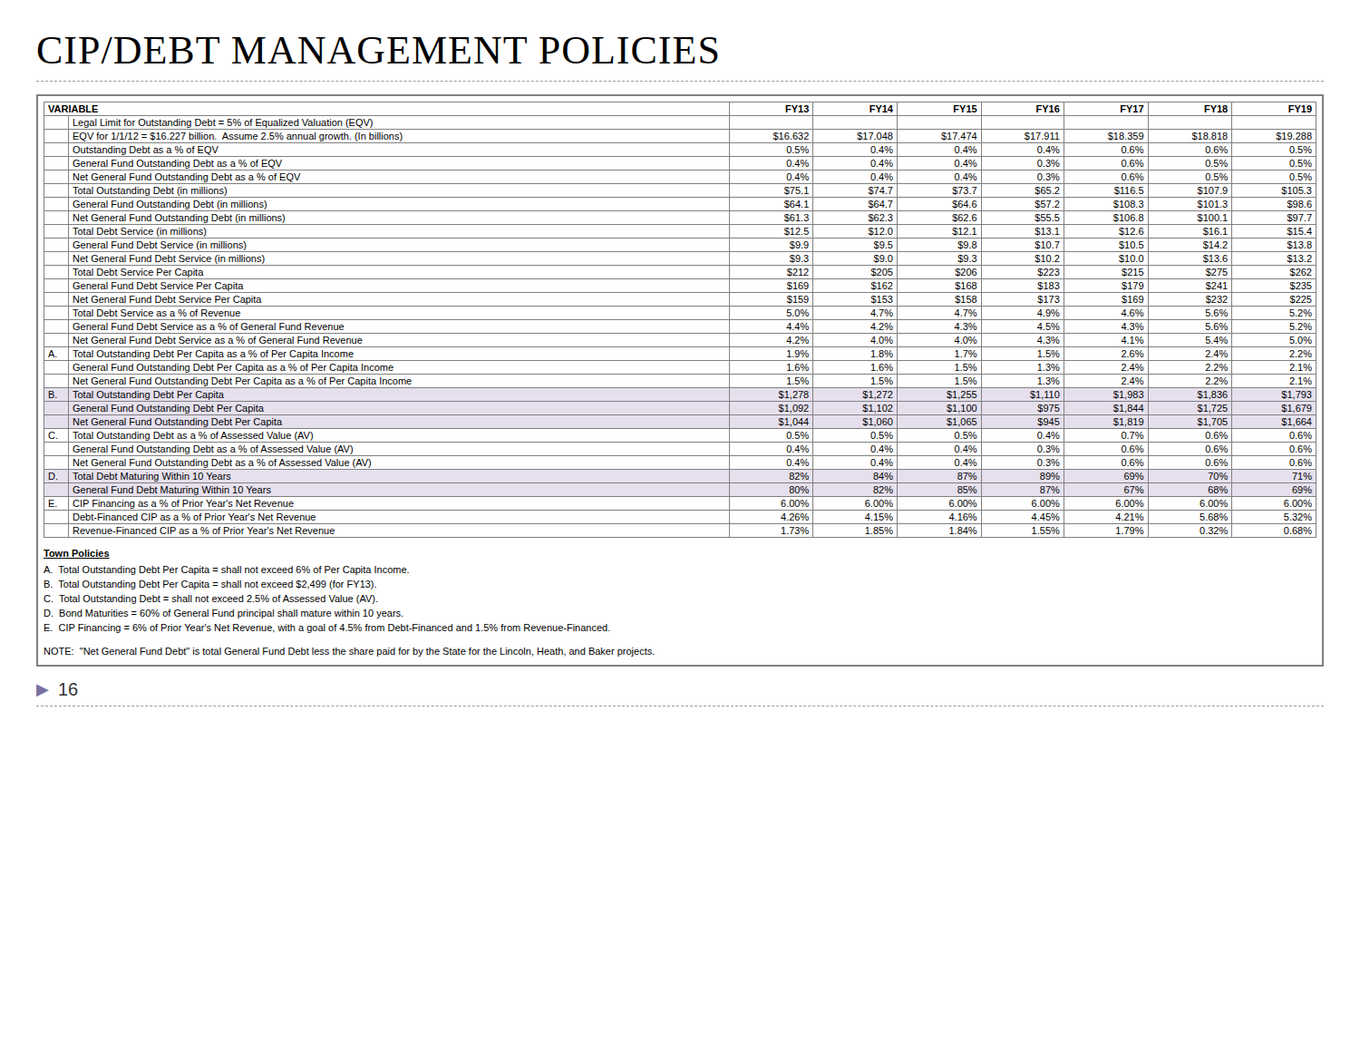CIP/DEBT MANAGEMENT POLICIES
| VARIABLE | FY13 | FY14 | FY15 | FY16 | FY17 | FY18 | FY19 |
| --- | --- | --- | --- | --- | --- | --- | --- |
| | Legal Limit for Outstanding Debt = 5% of Equalized Valuation (EQV) | | | | | | | |
| | EQV for 1/1/12 = $16.227 billion. Assume 2.5% annual growth. (In billions) | $16.632 | $17.048 | $17.474 | $17.911 | $18.359 | $18.818 | $19.288 |
| | Outstanding Debt as a % of EQV | 0.5% | 0.4% | 0.4% | 0.4% | 0.6% | 0.6% | 0.5% |
| | General Fund Outstanding Debt as a % of EQV | 0.4% | 0.4% | 0.4% | 0.3% | 0.6% | 0.5% | 0.5% |
| | Net General Fund Outstanding Debt as a % of EQV | 0.4% | 0.4% | 0.4% | 0.3% | 0.6% | 0.5% | 0.5% |
| | Total Outstanding Debt (in millions) | $75.1 | $74.7 | $73.7 | $65.2 | $116.5 | $107.9 | $105.3 |
| | General Fund Outstanding Debt (in millions) | $64.1 | $64.7 | $64.6 | $57.2 | $108.3 | $101.3 | $98.6 |
| | Net General Fund Outstanding Debt (in millions) | $61.3 | $62.3 | $62.6 | $55.5 | $106.8 | $100.1 | $97.7 |
| | Total Debt Service (in millions) | $12.5 | $12.0 | $12.1 | $13.1 | $12.6 | $16.1 | $15.4 |
| | General Fund Debt Service (in millions) | $9.9 | $9.5 | $9.8 | $10.7 | $10.5 | $14.2 | $13.8 |
| | Net General Fund Debt Service (in millions) | $9.3 | $9.0 | $9.3 | $10.2 | $10.0 | $13.6 | $13.2 |
| | Total Debt Service Per Capita | $212 | $205 | $206 | $223 | $215 | $275 | $262 |
| | General Fund Debt Service Per Capita | $169 | $162 | $168 | $183 | $179 | $241 | $235 |
| | Net General Fund Debt Service Per Capita | $159 | $153 | $158 | $173 | $169 | $232 | $225 |
| | Total Debt Service as a % of Revenue | 5.0% | 4.7% | 4.7% | 4.9% | 4.6% | 5.6% | 5.2% |
| | General Fund Debt Service as a % of General Fund Revenue | 4.4% | 4.2% | 4.3% | 4.5% | 4.3% | 5.6% | 5.2% |
| | Net General Fund Debt Service as a % of General Fund Revenue | 4.2% | 4.0% | 4.0% | 4.3% | 4.1% | 5.4% | 5.0% |
| A. | Total Outstanding Debt Per Capita as a % of Per Capita Income | 1.9% | 1.8% | 1.7% | 1.5% | 2.6% | 2.4% | 2.2% |
| | General Fund Outstanding Debt Per Capita as a % of Per Capita Income | 1.6% | 1.6% | 1.5% | 1.3% | 2.4% | 2.2% | 2.1% |
| | Net General Fund Outstanding Debt Per Capita as a % of Per Capita Income | 1.5% | 1.5% | 1.5% | 1.3% | 2.4% | 2.2% | 2.1% |
| B. | Total Outstanding Debt Per Capita | $1,278 | $1,272 | $1,255 | $1,110 | $1,983 | $1,836 | $1,793 |
| | General Fund Outstanding Debt Per Capita | $1,092 | $1,102 | $1,100 | $975 | $1,844 | $1,725 | $1,679 |
| | Net General Fund Outstanding Debt Per Capita | $1,044 | $1,060 | $1,065 | $945 | $1,819 | $1,705 | $1,664 |
| C. | Total Outstanding Debt as a % of Assessed Value (AV) | 0.5% | 0.5% | 0.5% | 0.4% | 0.7% | 0.6% | 0.6% |
| | General Fund Outstanding Debt as a % of Assessed Value (AV) | 0.4% | 0.4% | 0.4% | 0.3% | 0.6% | 0.6% | 0.6% |
| | Net General Fund Outstanding Debt as a % of Assessed Value (AV) | 0.4% | 0.4% | 0.4% | 0.3% | 0.6% | 0.6% | 0.6% |
| D. | Total Debt Maturing Within 10 Years | 82% | 84% | 87% | 89% | 69% | 70% | 71% |
| | General Fund Debt Maturing Within 10 Years | 80% | 82% | 85% | 87% | 67% | 68% | 69% |
| E. | CIP Financing as a % of Prior Year's Net Revenue | 6.00% | 6.00% | 6.00% | 6.00% | 6.00% | 6.00% | 6.00% |
| | Debt-Financed CIP as a % of Prior Year's Net Revenue | 4.26% | 4.15% | 4.16% | 4.45% | 4.21% | 5.68% | 5.32% |
| | Revenue-Financed CIP as a % of Prior Year's Net Revenue | 1.73% | 1.85% | 1.84% | 1.55% | 1.79% | 0.32% | 0.68% |
Town Policies
A. Total Outstanding Debt Per Capita = shall not exceed 6% of Per Capita Income.
B. Total Outstanding Debt Per Capita = shall not exceed $2,499 (for FY13).
C. Total Outstanding Debt = shall not exceed 2.5% of Assessed Value (AV).
D. Bond Maturities = 60% of General Fund principal shall mature within 10 years.
E. CIP Financing = 6% of Prior Year's Net Revenue, with a goal of 4.5% from Debt-Financed and 1.5% from Revenue-Financed.
NOTE: "Net General Fund Debt" is total General Fund Debt less the share paid for by the State for the Lincoln, Heath, and Baker projects.
▶ 16